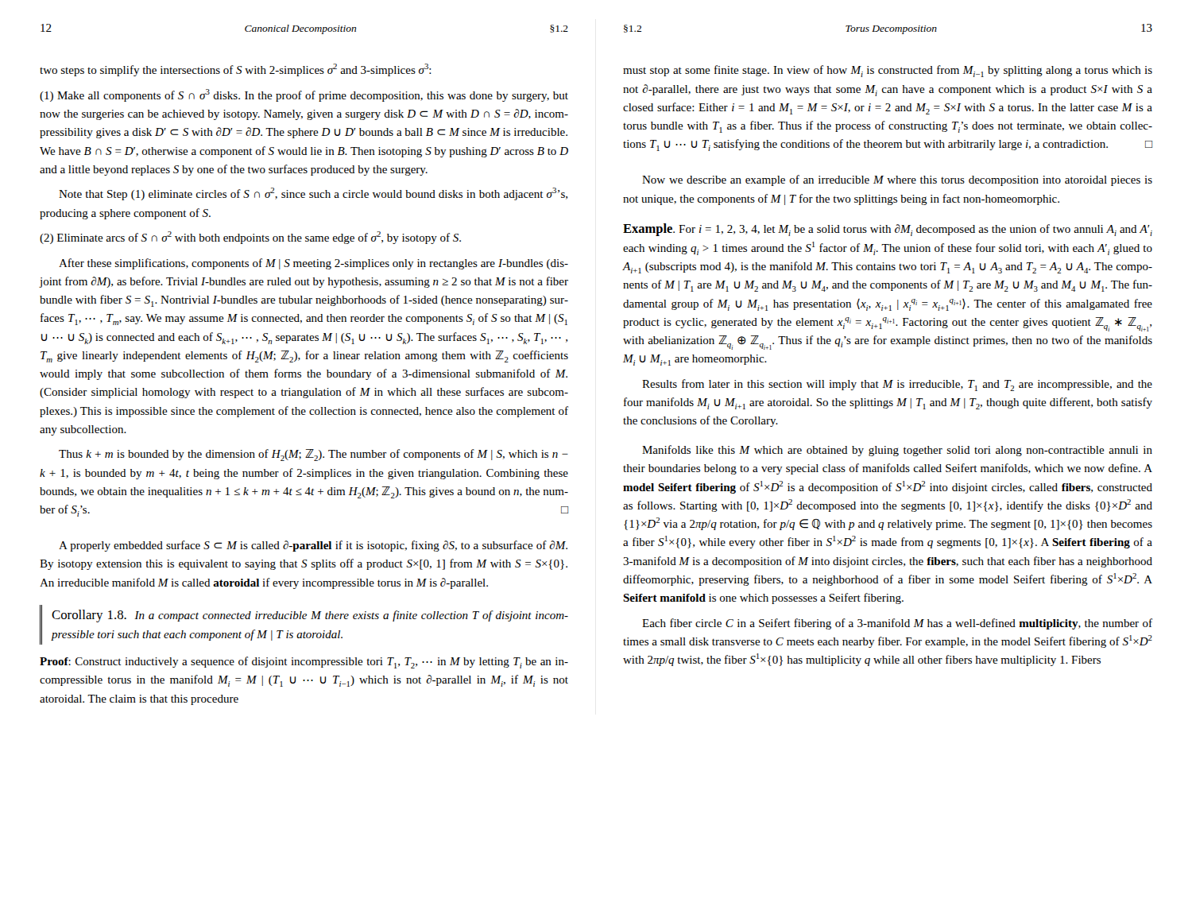12 Canonical Decomposition §1.2
two steps to simplify the intersections of S with 2‑simplices σ2 and 3‑simplices σ3:
(1) Make all components of S ∩ σ3 disks. In the proof of prime decomposition, this was done by surgery, but now the surgeries can be achieved by isotopy. Namely, given a surgery disk D ⊂ M with D ∩ S = ∂D, incompressibility gives a disk D′ ⊂ S with ∂D′ = ∂D. The sphere D ∪ D′ bounds a ball B ⊂ M since M is irreducible. We have B ∩ S = D′, otherwise a component of S would lie in B. Then isotoping S by pushing D′ across B to D and a little beyond replaces S by one of the two surfaces produced by the surgery.
Note that Step (1) eliminate circles of S ∩ σ2, since such a circle would bound disks in both adjacent σ3’s, producing a sphere component of S.
(2) Eliminate arcs of S ∩ σ2 with both endpoints on the same edge of σ2, by isotopy of S.
After these simplifications, components of M | S meeting 2‑simplices only in rectangles are I‑bundles (disjoint from ∂M), as before. Trivial I‑bundles are ruled out by hypothesis, assuming n ≥ 2 so that M is not a fiber bundle with fiber S = S1. Nontrivial I‑bundles are tubular neighborhoods of 1‑sided (hence nonseparating) surfaces T1, ⋯ , Tm, say. We may assume M is connected, and then reorder the components Si of S so that M | (S1 ∪ ⋯ ∪ Sk) is connected and each of Sk+1, ⋯ , Sn separates M | (S1 ∪ ⋯ ∪ Sk). The surfaces S1, ⋯ , Sk, T1, ⋯ , Tm give linearly independent elements of H2(M; ℤ2), for a linear relation among them with ℤ2 coefficients would imply that some subcollection of them forms the boundary of a 3‑dimensional submanifold of M. (Consider simplicial homology with respect to a triangulation of M in which all these surfaces are subcomplexes.) This is impossible since the complement of the collection is connected, hence also the complement of any subcollection.
Thus k + m is bounded by the dimension of H2(M; ℤ2). The number of components of M | S, which is n − k + 1, is bounded by m + 4t, t being the number of 2‑simplices in the given triangulation. Combining these bounds, we obtain the inequalities n + 1 ≤ k + m + 4t ≤ 4t + dim H2(M; ℤ2). This gives a bound on n, the number of Si’s. □
A properly embedded surface S ⊂ M is called ∂‑parallel if it is isotopic, fixing ∂S, to a subsurface of ∂M. By isotopy extension this is equivalent to saying that S splits off a product S×[0, 1] from M with S = S×{0}. An irreducible manifold M is called atoroidal if every incompressible torus in M is ∂‑parallel.
Corollary 1.8. In a compact connected irreducible M there exists a finite collection T of disjoint incompressible tori such that each component of M | T is atoroidal.
Proof: Construct inductively a sequence of disjoint incompressible tori T1, T2, ⋯ in M by letting Ti be an incompressible torus in the manifold Mi = M | (T1 ∪ ⋯ ∪ Ti−1) which is not ∂‑parallel in Mi, if Mi is not atoroidal. The claim is that this procedure
§1.2 Torus Decomposition 13
must stop at some finite stage. In view of how Mi is constructed from Mi−1 by splitting along a torus which is not ∂‑parallel, there are just two ways that some Mi can have a component which is a product S×I with S a closed surface: Either i = 1 and M1 = M = S×I, or i = 2 and M2 = S×I with S a torus. In the latter case M is a torus bundle with T1 as a fiber. Thus if the process of constructing Ti’s does not terminate, we obtain collections T1 ∪ ⋯ ∪ Ti satisfying the conditions of the theorem but with arbitrarily large i, a contradiction. □
Now we describe an example of an irreducible M where this torus decomposition into atoroidal pieces is not unique, the components of M | T for the two splittings being in fact non‑homeomorphic.
Example. For i = 1, 2, 3, 4, let Mi be a solid torus with ∂Mi decomposed as the union of two annuli Ai and A′i each winding qi > 1 times around the S1 factor of Mi. The union of these four solid tori, with each A′i glued to Ai+1 (subscripts mod 4), is the manifold M. This contains two tori T1 = A1 ∪ A3 and T2 = A2 ∪ A4. The components of M | T1 are M1 ∪ M2 and M3 ∪ M4, and the components of M | T2 are M2 ∪ M3 and M4 ∪ M1. The fundamental group of Mi ∪ Mi+1 has presentation ⟨xi, xi+1 | xiqi = xi+1qi+1⟩. The center of this amalgamated free product is cyclic, generated by the element xiqi = xi+1qi+1. Factoring out the center gives quotient ℤqi ∗ ℤqi+1, with abelianization ℤqi ⊕ ℤqi+1. Thus if the qi’s are for example distinct primes, then no two of the manifolds Mi ∪ Mi+1 are homeomorphic.
Results from later in this section will imply that M is irreducible, T1 and T2 are incompressible, and the four manifolds Mi ∪ Mi+1 are atoroidal. So the splittings M | T1 and M | T2, though quite different, both satisfy the conclusions of the Corollary.
Manifolds like this M which are obtained by gluing together solid tori along non‑contractible annuli in their boundaries belong to a very special class of manifolds called Seifert manifolds, which we now define. A model Seifert fibering of S1×D2 is a decomposition of S1×D2 into disjoint circles, called fibers, constructed as follows. Starting with [0, 1]×D2 decomposed into the segments [0, 1]×{x}, identify the disks {0}×D2 and {1}×D2 via a 2πp/q rotation, for p/q ∈ ℚ with p and q relatively prime. The segment [0, 1]×{0} then becomes a fiber S1×{0}, while every other fiber in S1×D2 is made from q segments [0, 1]×{x}. A Seifert fibering of a 3‑manifold M is a decomposition of M into disjoint circles, the fibers, such that each fiber has a neighborhood diffeomorphic, preserving fibers, to a neighborhood of a fiber in some model Seifert fibering of S1×D2. A Seifert manifold is one which possesses a Seifert fibering.
Each fiber circle C in a Seifert fibering of a 3‑manifold M has a well‑defined multiplicity, the number of times a small disk transverse to C meets each nearby fiber. For example, in the model Seifert fibering of S1×D2 with 2πp/q twist, the fiber S1×{0} has multiplicity q while all other fibers have multiplicity 1. Fibers